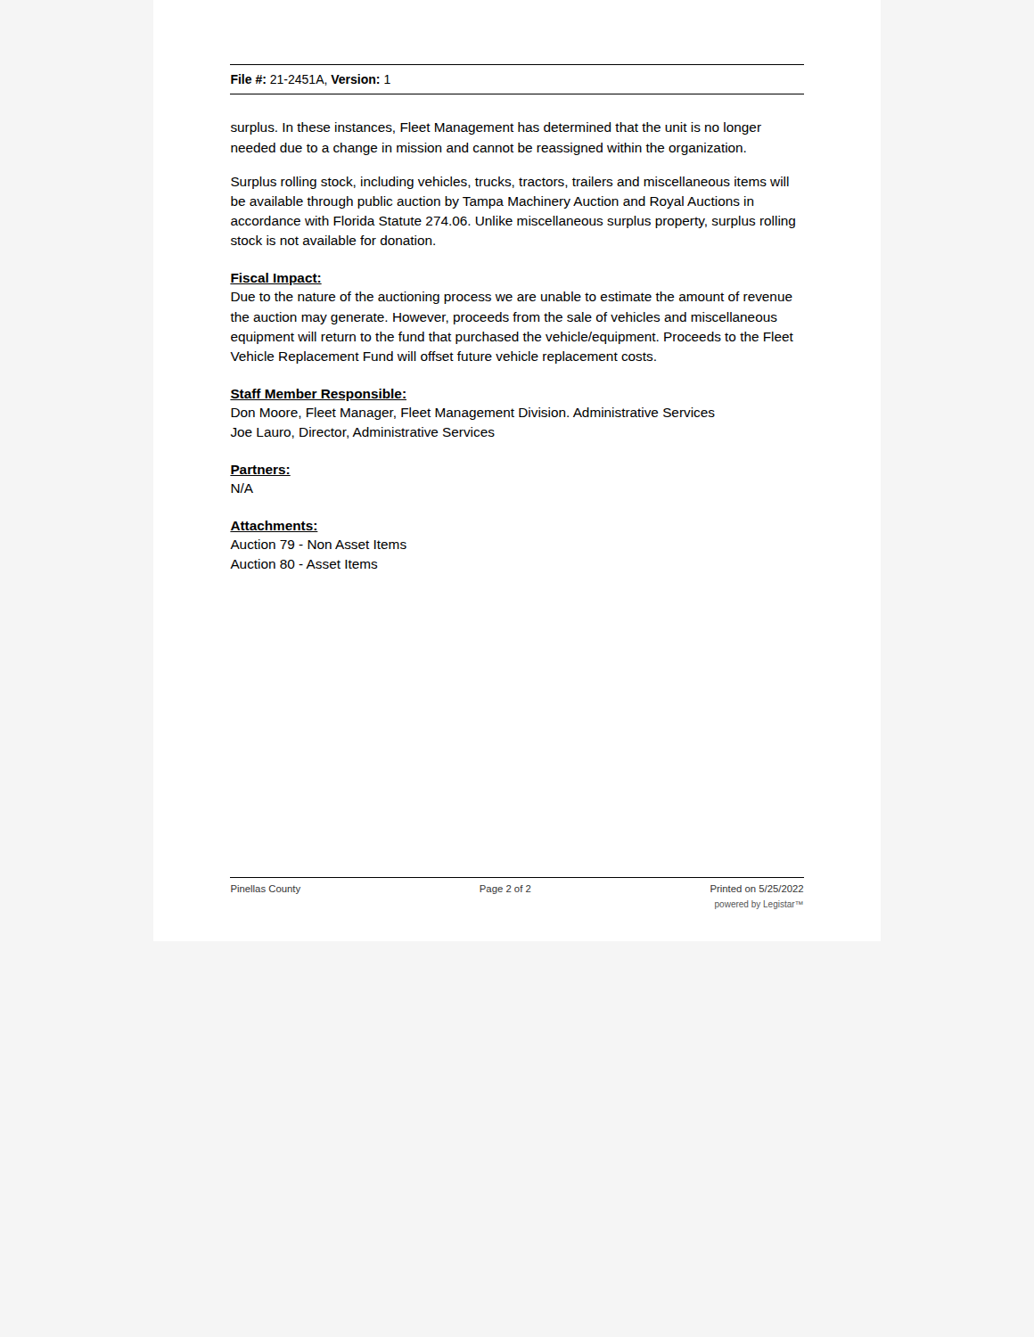File #: 21-2451A, Version: 1
surplus. In these instances, Fleet Management has determined that the unit is no longer needed due to a change in mission and cannot be reassigned within the organization.
Surplus rolling stock, including vehicles, trucks, tractors, trailers and miscellaneous items will be available through public auction by Tampa Machinery Auction and Royal Auctions in accordance with Florida Statute 274.06. Unlike miscellaneous surplus property, surplus rolling stock is not available for donation.
Fiscal Impact:
Due to the nature of the auctioning process we are unable to estimate the amount of revenue the auction may generate. However, proceeds from the sale of vehicles and miscellaneous equipment will return to the fund that purchased the vehicle/equipment. Proceeds to the Fleet Vehicle Replacement Fund will offset future vehicle replacement costs.
Staff Member Responsible:
Don Moore, Fleet Manager, Fleet Management Division. Administrative Services
Joe Lauro, Director, Administrative Services
Partners:
N/A
Attachments:
Auction 79 - Non Asset Items
Auction 80 - Asset Items
Pinellas County
Page 2 of 2
Printed on 5/25/2022
powered by Legistar™